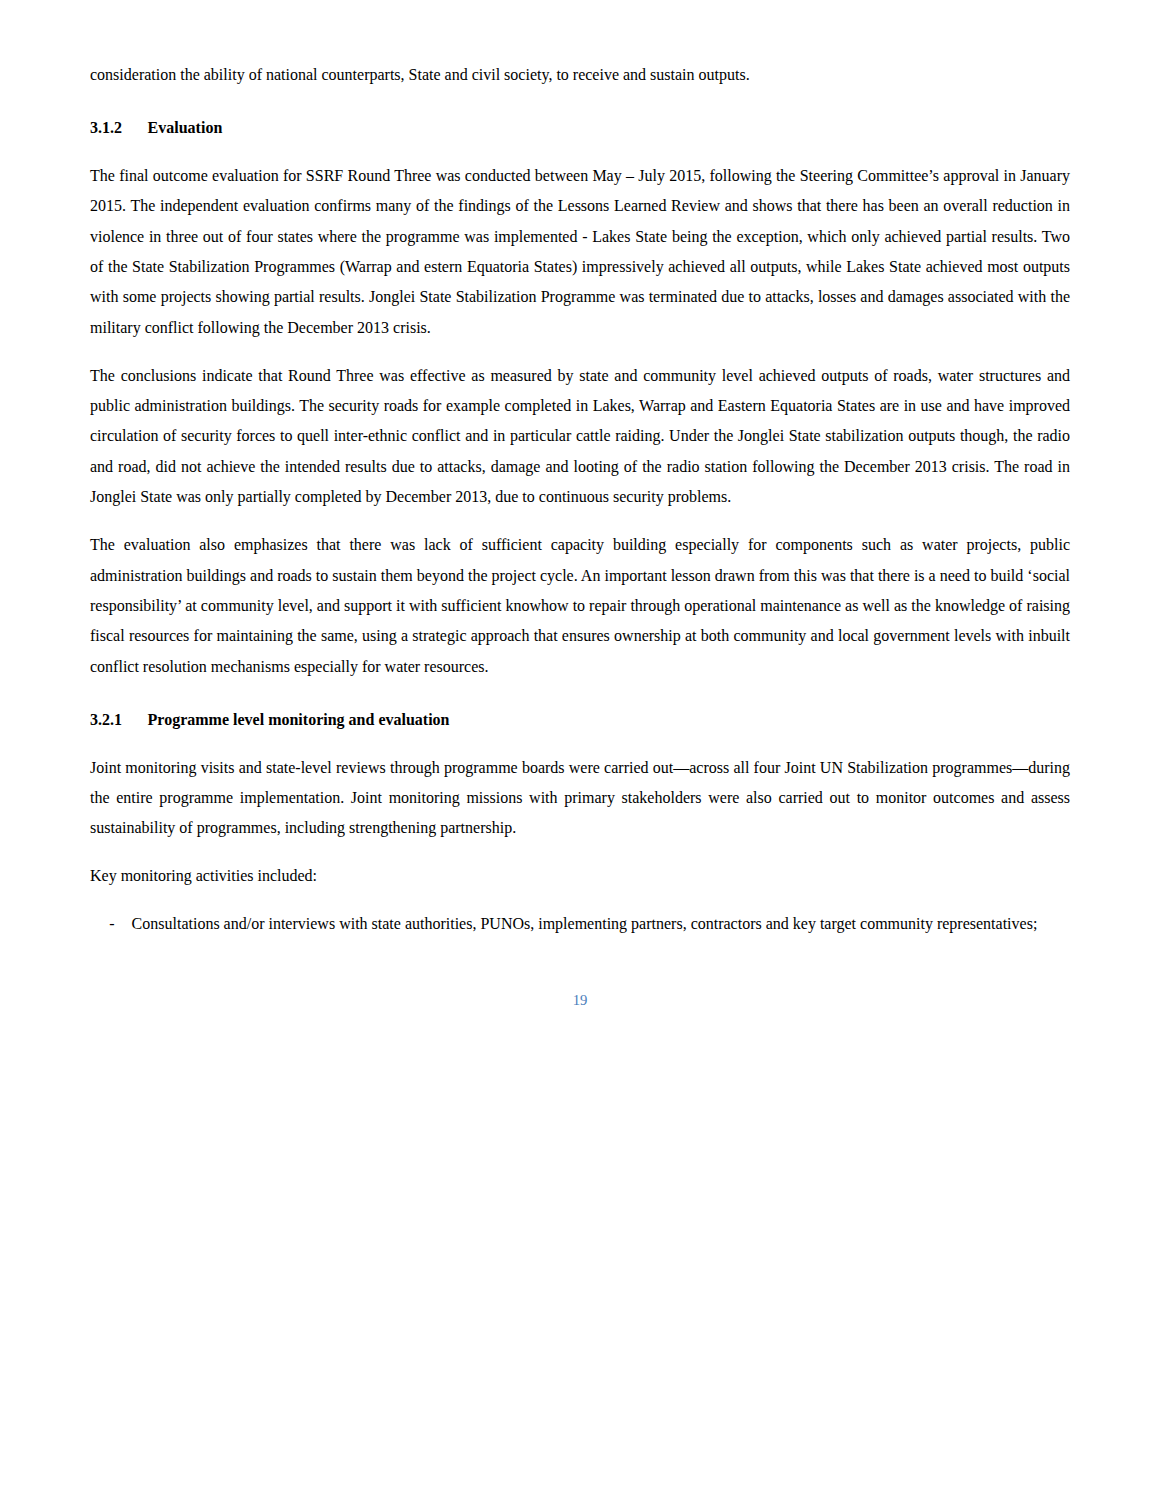consideration the ability of national counterparts, State and civil society, to receive and sustain outputs.
3.1.2 Evaluation
The final outcome evaluation for SSRF Round Three was conducted between May – July 2015, following the Steering Committee’s approval in January 2015. The independent evaluation confirms many of the findings of the Lessons Learned Review and shows that there has been an overall reduction in violence in three out of four states where the programme was implemented - Lakes State being the exception, which only achieved partial results. Two of the State Stabilization Programmes (Warrap and estern Equatoria States) impressively achieved all outputs, while Lakes State achieved most outputs with some projects showing partial results. Jonglei State Stabilization Programme was terminated due to attacks, losses and damages associated with the military conflict following the December 2013 crisis.
The conclusions indicate that Round Three was effective as measured by state and community level achieved outputs of roads, water structures and public administration buildings. The security roads for example completed in Lakes, Warrap and Eastern Equatoria States are in use and have improved circulation of security forces to quell inter-ethnic conflict and in particular cattle raiding. Under the Jonglei State stabilization outputs though, the radio and road, did not achieve the intended results due to attacks, damage and looting of the radio station following the December 2013 crisis. The road in Jonglei State was only partially completed by December 2013, due to continuous security problems.
The evaluation also emphasizes that there was lack of sufficient capacity building especially for components such as water projects, public administration buildings and roads to sustain them beyond the project cycle. An important lesson drawn from this was that there is a need to build ‘social responsibility’ at community level, and support it with sufficient knowhow to repair through operational maintenance as well as the knowledge of raising fiscal resources for maintaining the same, using a strategic approach that ensures ownership at both community and local government levels with inbuilt conflict resolution mechanisms especially for water resources.
3.2.1 Programme level monitoring and evaluation
Joint monitoring visits and state-level reviews through programme boards were carried out—across all four Joint UN Stabilization programmes—during the entire programme implementation. Joint monitoring missions with primary stakeholders were also carried out to monitor outcomes and assess sustainability of programmes, including strengthening partnership.
Key monitoring activities included:
Consultations and/or interviews with state authorities, PUNOs, implementing partners, contractors and key target community representatives;
19